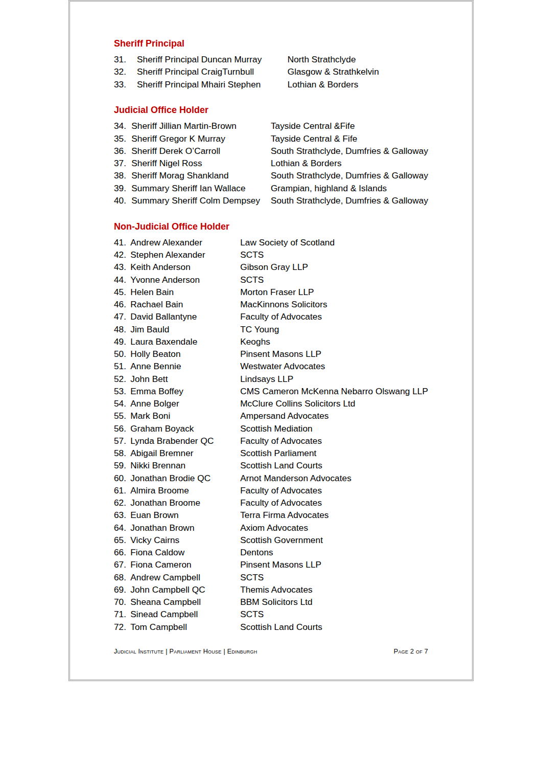Sheriff Principal
| 31. | Sheriff Principal Duncan Murray | North Strathclyde |
| 32. | Sheriff Principal CraigTurnbull | Glasgow & Strathkelvin |
| 33. | Sheriff Principal Mhairi Stephen | Lothian & Borders |
Judicial Office Holder
| 34. | Sheriff Jillian Martin-Brown | Tayside Central &Fife |
| 35. | Sheriff Gregor K Murray | Tayside Central & Fife |
| 36. | Sheriff Derek O’Carroll | South Strathclyde, Dumfries & Galloway |
| 37. | Sheriff Nigel Ross | Lothian & Borders |
| 38. | Sheriff Morag Shankland | South Strathclyde, Dumfries & Galloway |
| 39. | Summary Sheriff Ian Wallace | Grampian, highland & Islands |
| 40. | Summary Sheriff Colm Dempsey | South Strathclyde, Dumfries & Galloway |
Non-Judicial Office Holder
| 41. | Andrew Alexander | Law Society of Scotland |
| 42. | Stephen Alexander | SCTS |
| 43. | Keith Anderson | Gibson Gray LLP |
| 44. | Yvonne Anderson | SCTS |
| 45. | Helen Bain | Morton Fraser LLP |
| 46. | Rachael Bain | MacKinnons Solicitors |
| 47. | David Ballantyne | Faculty of Advocates |
| 48. | Jim Bauld | TC Young |
| 49. | Laura Baxendale | Keoghs |
| 50. | Holly Beaton | Pinsent Masons LLP |
| 51. | Anne Bennie | Westwater Advocates |
| 52. | John Bett | Lindsays LLP |
| 53. | Emma Boffey | CMS Cameron McKenna Nebarro Olswang LLP |
| 54. | Anne Bolger | McClure Collins Solicitors Ltd |
| 55. | Mark Boni | Ampersand Advocates |
| 56. | Graham Boyack | Scottish Mediation |
| 57. | Lynda Brabender QC | Faculty of Advocates |
| 58. | Abigail Bremner | Scottish Parliament |
| 59. | Nikki Brennan | Scottish Land Courts |
| 60. | Jonathan Brodie QC | Arnot Manderson Advocates |
| 61. | Almira Broome | Faculty of Advocates |
| 62. | Jonathan Broome | Faculty of Advocates |
| 63. | Euan Brown | Terra Firma Advocates |
| 64. | Jonathan Brown | Axiom Advocates |
| 65. | Vicky Cairns | Scottish Government |
| 66. | Fiona Caldow | Dentons |
| 67. | Fiona Cameron | Pinsent Masons LLP |
| 68. | Andrew Campbell | SCTS |
| 69. | John Campbell QC | Themis Advocates |
| 70. | Sheana Campbell | BBM Solicitors Ltd |
| 71. | Sinead Campbell | SCTS |
| 72. | Tom Campbell | Scottish Land Courts |
Judicial Institute | Parliament House | Edinburgh
Page 2 of 7